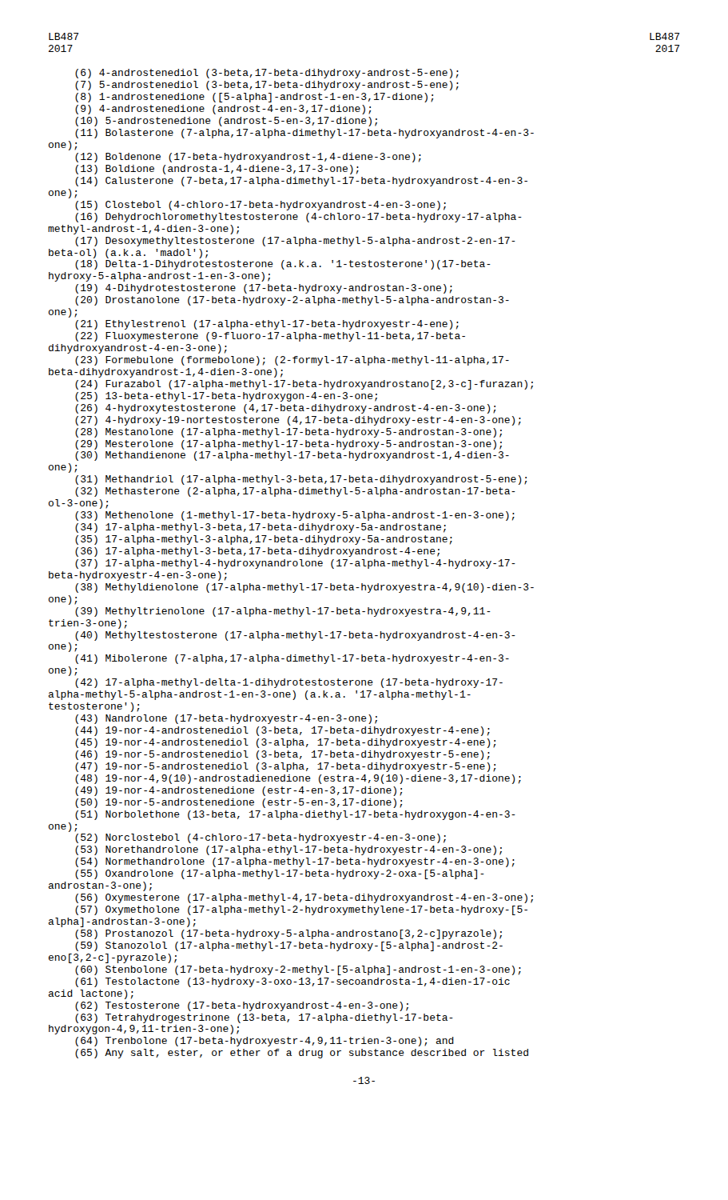LB487
2017
LB487
2017
(6) 4-androstenediol (3-beta,17-beta-dihydroxy-androst-5-ene);
(7) 5-androstenediol (3-beta,17-beta-dihydroxy-androst-5-ene);
(8) 1-androstenedione ([5-alpha]-androst-1-en-3,17-dione);
(9) 4-androstenedione (androst-4-en-3,17-dione);
(10) 5-androstenedione (androst-5-en-3,17-dione);
(11) Bolasterone (7-alpha,17-alpha-dimethyl-17-beta-hydroxyandrost-4-en-3-
one);
(12) Boldenone (17-beta-hydroxyandrost-1,4-diene-3-one);
(13) Boldione (androsta-1,4-diene-3,17-3-one);
(14) Calusterone (7-beta,17-alpha-dimethyl-17-beta-hydroxyandrost-4-en-3-
one);
(15) Clostebol (4-chloro-17-beta-hydroxyandrost-4-en-3-one);
(16) Dehydrochloromethyltestosterone (4-chloro-17-beta-hydroxy-17-alpha-
methyl-androst-1,4-dien-3-one);
(17) Desoxymethyltestosterone (17-alpha-methyl-5-alpha-androst-2-en-17-
beta-ol) (a.k.a. 'madol');
(18) Delta-1-Dihydrotestosterone (a.k.a. '1-testosterone')(17-beta-
hydroxy-5-alpha-androst-1-en-3-one);
(19) 4-Dihydrotestosterone (17-beta-hydroxy-androstan-3-one);
(20) Drostanolone (17-beta-hydroxy-2-alpha-methyl-5-alpha-androstan-3-
one);
(21) Ethylestrenol (17-alpha-ethyl-17-beta-hydroxyestr-4-ene);
(22) Fluoxymesterone (9-fluoro-17-alpha-methyl-11-beta,17-beta-
dihydroxyandrost-4-en-3-one);
(23) Formebulone (formebolone); (2-formyl-17-alpha-methyl-11-alpha,17-
beta-dihydroxyandrost-1,4-dien-3-one);
(24) Furazabol (17-alpha-methyl-17-beta-hydroxyandrostano[2,3-c]-furazan);
(25) 13-beta-ethyl-17-beta-hydroxygon-4-en-3-one;
(26) 4-hydroxytestosterone (4,17-beta-dihydroxy-androst-4-en-3-one);
(27) 4-hydroxy-19-nortestosterone (4,17-beta-dihydroxy-estr-4-en-3-one);
(28) Mestanolone (17-alpha-methyl-17-beta-hydroxy-5-androstan-3-one);
(29) Mesterolone (17-alpha-methyl-17-beta-hydroxy-5-androstan-3-one);
(30) Methandienone (17-alpha-methyl-17-beta-hydroxyandrost-1,4-dien-3-
one);
(31) Methandriol (17-alpha-methyl-3-beta,17-beta-dihydroxyandrost-5-ene);
(32) Methasterone (2-alpha,17-alpha-dimethyl-5-alpha-androstan-17-beta-
ol-3-one);
(33) Methenolone (1-methyl-17-beta-hydroxy-5-alpha-androst-1-en-3-one);
(34) 17-alpha-methyl-3-beta,17-beta-dihydroxy-5a-androstane;
(35) 17-alpha-methyl-3-alpha,17-beta-dihydroxy-5a-androstane;
(36) 17-alpha-methyl-3-beta,17-beta-dihydroxyandrost-4-ene;
(37) 17-alpha-methyl-4-hydroxynandrolone (17-alpha-methyl-4-hydroxy-17-
beta-hydroxyestr-4-en-3-one);
(38) Methyldienolone (17-alpha-methyl-17-beta-hydroxyestra-4,9(10)-dien-3-
one);
(39) Methyltrienolone (17-alpha-methyl-17-beta-hydroxyestra-4,9,11-
trien-3-one);
(40) Methyltestosterone (17-alpha-methyl-17-beta-hydroxyandrost-4-en-3-
one);
(41) Mibolerone (7-alpha,17-alpha-dimethyl-17-beta-hydroxyestr-4-en-3-
one);
(42) 17-alpha-methyl-delta-1-dihydrotestosterone (17-beta-hydroxy-17-
alpha-methyl-5-alpha-androst-1-en-3-one) (a.k.a. '17-alpha-methyl-1-
testosterone');
(43) Nandrolone (17-beta-hydroxyestr-4-en-3-one);
(44) 19-nor-4-androstenediol (3-beta, 17-beta-dihydroxyestr-4-ene);
(45) 19-nor-4-androstenediol (3-alpha, 17-beta-dihydroxyestr-4-ene);
(46) 19-nor-5-androstenediol (3-beta, 17-beta-dihydroxyestr-5-ene);
(47) 19-nor-5-androstenediol (3-alpha, 17-beta-dihydroxyestr-5-ene);
(48) 19-nor-4,9(10)-androstadienedione (estra-4,9(10)-diene-3,17-dione);
(49) 19-nor-4-androstenedione (estr-4-en-3,17-dione);
(50) 19-nor-5-androstenedione (estr-5-en-3,17-dione);
(51) Norbolethone (13-beta, 17-alpha-diethyl-17-beta-hydroxygon-4-en-3-
one);
(52) Norclostebol (4-chloro-17-beta-hydroxyestr-4-en-3-one);
(53) Norethandrolone (17-alpha-ethyl-17-beta-hydroxyestr-4-en-3-one);
(54) Normethandrolone (17-alpha-methyl-17-beta-hydroxyestr-4-en-3-one);
(55) Oxandrolone (17-alpha-methyl-17-beta-hydroxy-2-oxa-[5-alpha]-
androstan-3-one);
(56) Oxymesterone (17-alpha-methyl-4,17-beta-dihydroxyandrost-4-en-3-one);
(57) Oxymetholone (17-alpha-methyl-2-hydroxymethylene-17-beta-hydroxy-[5-
alpha]-androstan-3-one);
(58) Prostanozol (17-beta-hydroxy-5-alpha-androstano[3,2-c]pyrazole);
(59) Stanozolol (17-alpha-methyl-17-beta-hydroxy-[5-alpha]-androst-2-
eno[3,2-c]-pyrazole);
(60) Stenbolone (17-beta-hydroxy-2-methyl-[5-alpha]-androst-1-en-3-one);
(61) Testolactone (13-hydroxy-3-oxo-13,17-secoandrosta-1,4-dien-17-oic
acid lactone);
(62) Testosterone (17-beta-hydroxyandrost-4-en-3-one);
(63) Tetrahydrogestrinone (13-beta, 17-alpha-diethyl-17-beta-
hydroxygon-4,9,11-trien-3-one);
(64) Trenbolone (17-beta-hydroxyestr-4,9,11-trien-3-one); and
(65) Any salt, ester, or ether of a drug or substance described or listed
-13-